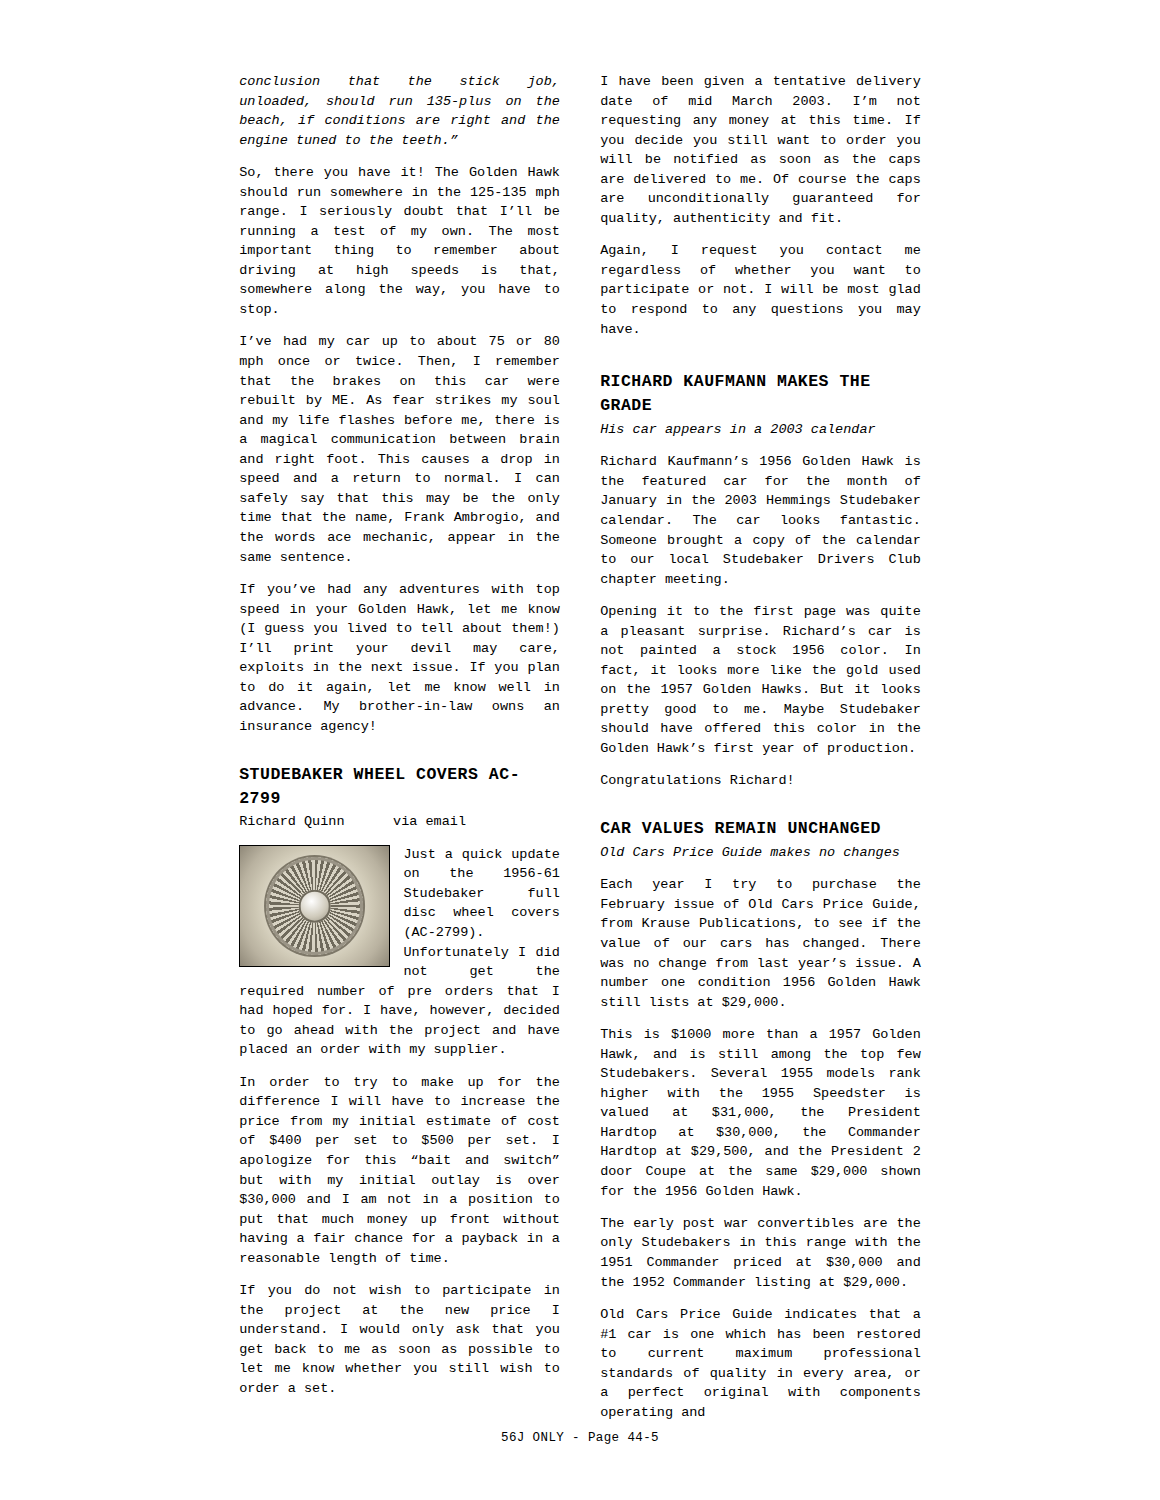conclusion that the stick job, unloaded, should run 135-plus on the beach, if conditions are right and the engine tuned to the teeth.”
So, there you have it! The Golden Hawk should run somewhere in the 125-135 mph range. I seriously doubt that I’ll be running a test of my own. The most important thing to remember about driving at high speeds is that, somewhere along the way, you have to stop.
I’ve had my car up to about 75 or 80 mph once or twice. Then, I remember that the brakes on this car were rebuilt by ME. As fear strikes my soul and my life flashes before me, there is a magical communication between brain and right foot. This causes a drop in speed and a return to normal. I can safely say that this may be the only time that the name, Frank Ambrogio, and the words ace mechanic, appear in the same sentence.
If you’ve had any adventures with top speed in your Golden Hawk, let me know (I guess you lived to tell about them!) I’ll print your devil may care, exploits in the next issue. If you plan to do it again, let me know well in advance. My brother-in-law owns an insurance agency!
STUDEBAKER WHEEL COVERS AC-2799
Richard Quinn via email
Just a quick update on the 1956-61 Studebaker full disc wheel covers (AC-2799). Unfortunately I did not get the required number of pre orders that I had hoped for. I have, however, decided to go ahead with the project and have placed an order with my supplier.
In order to try to make up for the difference I will have to increase the price from my initial estimate of cost of $400 per set to $500 per set. I apologize for this “bait and switch” but with my initial outlay is over $30,000 and I am not in a position to put that much money up front without having a fair chance for a payback in a reasonable length of time.
If you do not wish to participate in the project at the new price I understand. I would only ask that you get back to me as soon as possible to let me know whether you still wish to order a set.
I have been given a tentative delivery date of mid March 2003. I’m not requesting any money at this time. If you decide you still want to order you will be notified as soon as the caps are delivered to me. Of course the caps are unconditionally guaranteed for quality, authenticity and fit.
Again, I request you contact me regardless of whether you want to participate or not. I will be most glad to respond to any questions you may have.
RICHARD KAUFMANN MAKES THE GRADE
His car appears in a 2003 calendar
Richard Kaufmann’s 1956 Golden Hawk is the featured car for the month of January in the 2003 Hemmings Studebaker calendar. The car looks fantastic. Someone brought a copy of the calendar to our local Studebaker Drivers Club chapter meeting.
Opening it to the first page was quite a pleasant surprise. Richard’s car is not painted a stock 1956 color. In fact, it looks more like the gold used on the 1957 Golden Hawks. But it looks pretty good to me. Maybe Studebaker should have offered this color in the Golden Hawk’s first year of production.
Congratulations Richard!
CAR VALUES REMAIN UNCHANGED
Old Cars Price Guide makes no changes
Each year I try to purchase the February issue of Old Cars Price Guide, from Krause Publications, to see if the value of our cars has changed. There was no change from last year’s issue. A number one condition 1956 Golden Hawk still lists at $29,000.
This is $1000 more than a 1957 Golden Hawk, and is still among the top few Studebakers. Several 1955 models rank higher with the 1955 Speedster is valued at $31,000, the President Hardtop at $30,000, the Commander Hardtop at $29,500, and the President 2 door Coupe at the same $29,000 shown for the 1956 Golden Hawk.
The early post war convertibles are the only Studebakers in this range with the 1951 Commander priced at $30,000 and the 1952 Commander listing at $29,000.
Old Cars Price Guide indicates that a #1 car is one which has been restored to current maximum professional standards of quality in every area, or a perfect original with components operating and
56J ONLY - Page 44-5